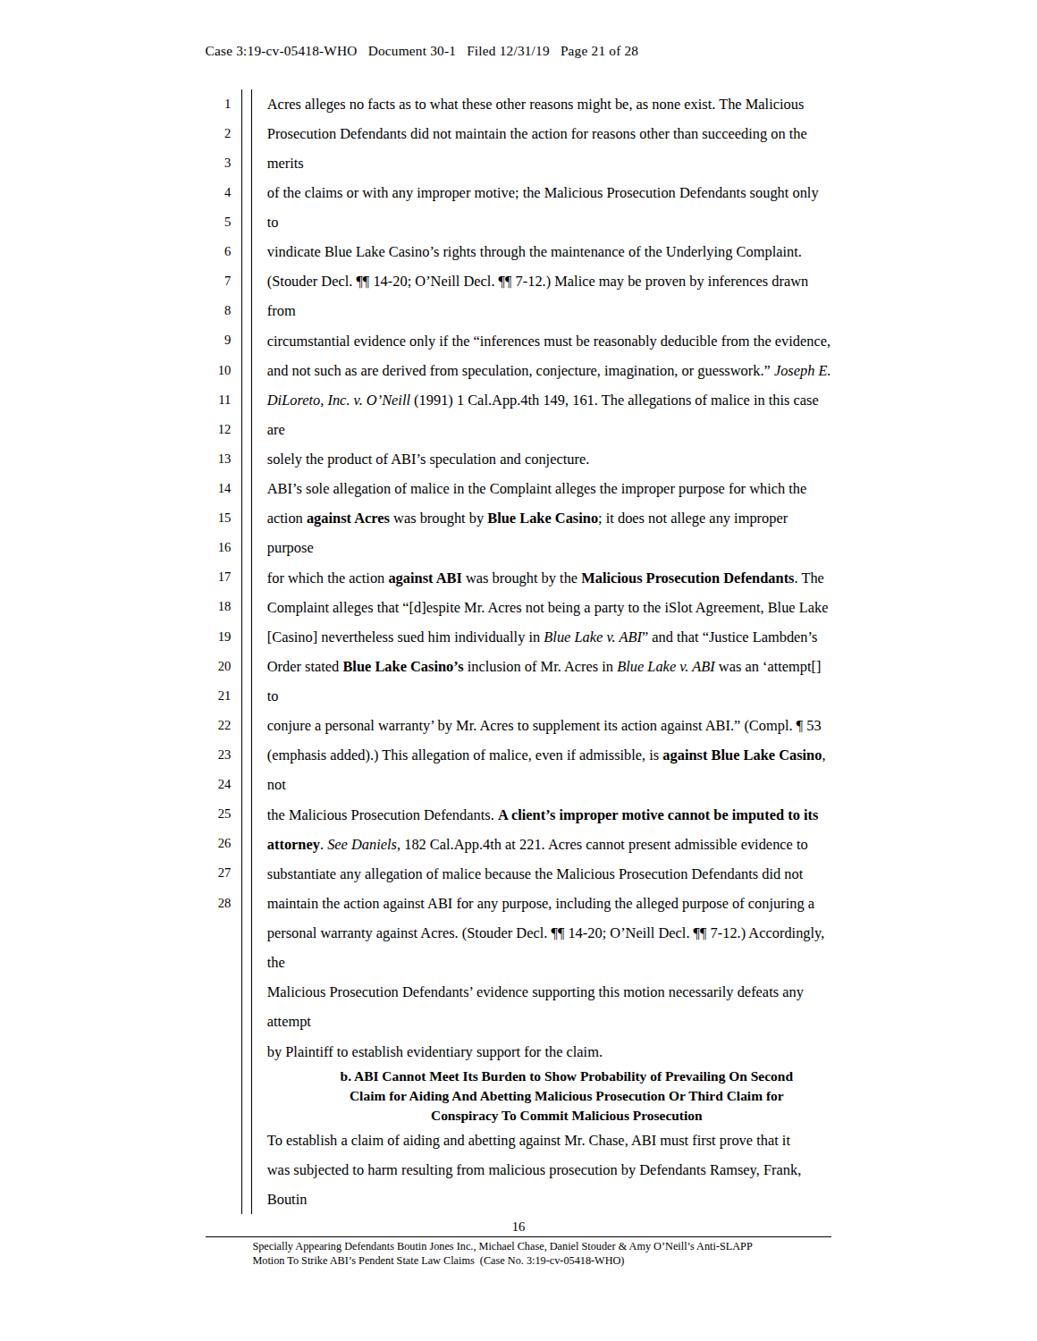Case 3:19-cv-05418-WHO Document 30-1 Filed 12/31/19 Page 21 of 28
1
2
3
4
5
6
7
8
9
10
11
12
13
14
15
16
17
18
19
20
21
22
23
24
25
26
27
28
Acres alleges no facts as to what these other reasons might be, as none exist. The Malicious
Prosecution Defendants did not maintain the action for reasons other than succeeding on the merits
of the claims or with any improper motive; the Malicious Prosecution Defendants sought only to
vindicate Blue Lake Casino’s rights through the maintenance of the Underlying Complaint.
(Stouder Decl. ¶¶ 14-20; O’Neill Decl. ¶¶ 7-12.) Malice may be proven by inferences drawn from
circumstantial evidence only if the “inferences must be reasonably deducible from the evidence,
and not such as are derived from speculation, conjecture, imagination, or guesswork.” Joseph E.
DiLoreto, Inc. v. O’Neill (1991) 1 Cal.App.4th 149, 161. The allegations of malice in this case are
solely the product of ABI’s speculation and conjecture.
ABI’s sole allegation of malice in the Complaint alleges the improper purpose for which the
action against Acres was brought by Blue Lake Casino; it does not allege any improper purpose
for which the action against ABI was brought by the Malicious Prosecution Defendants. The
Complaint alleges that “[d]espite Mr. Acres not being a party to the iSlot Agreement, Blue Lake
[Casino] nevertheless sued him individually in Blue Lake v. ABI” and that “Justice Lambden’s
Order stated Blue Lake Casino’s inclusion of Mr. Acres in Blue Lake v. ABI was an ‘attempt[] to
conjure a personal warranty’ by Mr. Acres to supplement its action against ABI.” (Compl. ¶ 53
(emphasis added).) This allegation of malice, even if admissible, is against Blue Lake Casino, not
the Malicious Prosecution Defendants. A client’s improper motive cannot be imputed to its
attorney. See Daniels, 182 Cal.App.4th at 221. Acres cannot present admissible evidence to
substantiate any allegation of malice because the Malicious Prosecution Defendants did not
maintain the action against ABI for any purpose, including the alleged purpose of conjuring a
personal warranty against Acres. (Stouder Decl. ¶¶ 14-20; O’Neill Decl. ¶¶ 7-12.) Accordingly, the
Malicious Prosecution Defendants’ evidence supporting this motion necessarily defeats any attempt
by Plaintiff to establish evidentiary support for the claim.
b. ABI Cannot Meet Its Burden to Show Probability of Prevailing On Second
Claim for Aiding And Abetting Malicious Prosecution Or Third Claim for
Conspiracy To Commit Malicious Prosecution
To establish a claim of aiding and abetting against Mr. Chase, ABI must first prove that it
was subjected to harm resulting from malicious prosecution by Defendants Ramsey, Frank, Boutin
16
Specially Appearing Defendants Boutin Jones Inc., Michael Chase, Daniel Stouder & Amy O’Neill’s Anti-SLAPP
Motion To Strike ABI’s Pendent State Law Claims (Case No. 3:19-cv-05418-WHO)